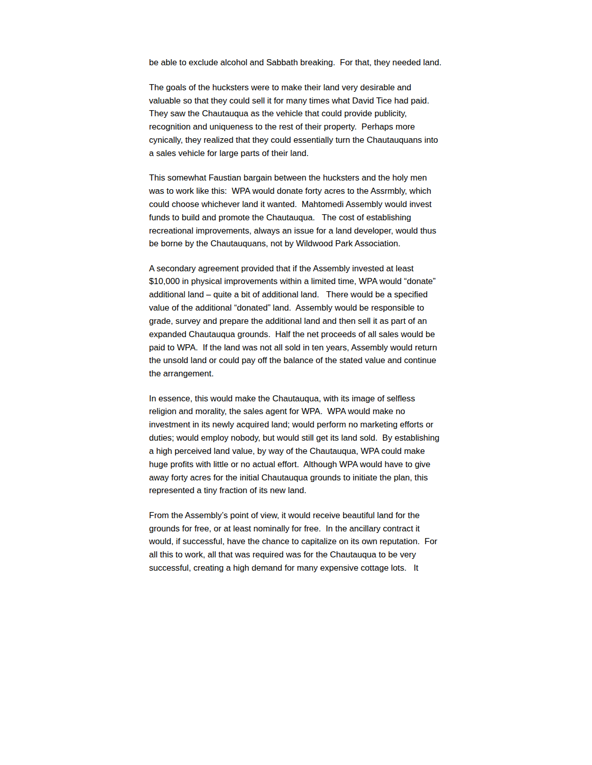be able to exclude alcohol and Sabbath breaking. For that, they needed land.
The goals of the hucksters were to make their land very desirable and valuable so that they could sell it for many times what David Tice had paid. They saw the Chautauqua as the vehicle that could provide publicity, recognition and uniqueness to the rest of their property. Perhaps more cynically, they realized that they could essentially turn the Chautauquans into a sales vehicle for large parts of their land.
This somewhat Faustian bargain between the hucksters and the holy men was to work like this: WPA would donate forty acres to the Assrmbly, which could choose whichever land it wanted. Mahtomedi Assembly would invest funds to build and promote the Chautauqua. The cost of establishing recreational improvements, always an issue for a land developer, would thus be borne by the Chautauquans, not by Wildwood Park Association.
A secondary agreement provided that if the Assembly invested at least $10,000 in physical improvements within a limited time, WPA would “donate” additional land – quite a bit of additional land. There would be a specified value of the additional “donated” land. Assembly would be responsible to grade, survey and prepare the additional land and then sell it as part of an expanded Chautauqua grounds. Half the net proceeds of all sales would be paid to WPA. If the land was not all sold in ten years, Assembly would return the unsold land or could pay off the balance of the stated value and continue the arrangement.
In essence, this would make the Chautauqua, with its image of selfless religion and morality, the sales agent for WPA. WPA would make no investment in its newly acquired land; would perform no marketing efforts or duties; would employ nobody, but would still get its land sold. By establishing a high perceived land value, by way of the Chautauqua, WPA could make huge profits with little or no actual effort. Although WPA would have to give away forty acres for the initial Chautauqua grounds to initiate the plan, this represented a tiny fraction of its new land.
From the Assembly’s point of view, it would receive beautiful land for the grounds for free, or at least nominally for free. In the ancillary contract it would, if successful, have the chance to capitalize on its own reputation. For all this to work, all that was required was for the Chautauqua to be very successful, creating a high demand for many expensive cottage lots. It